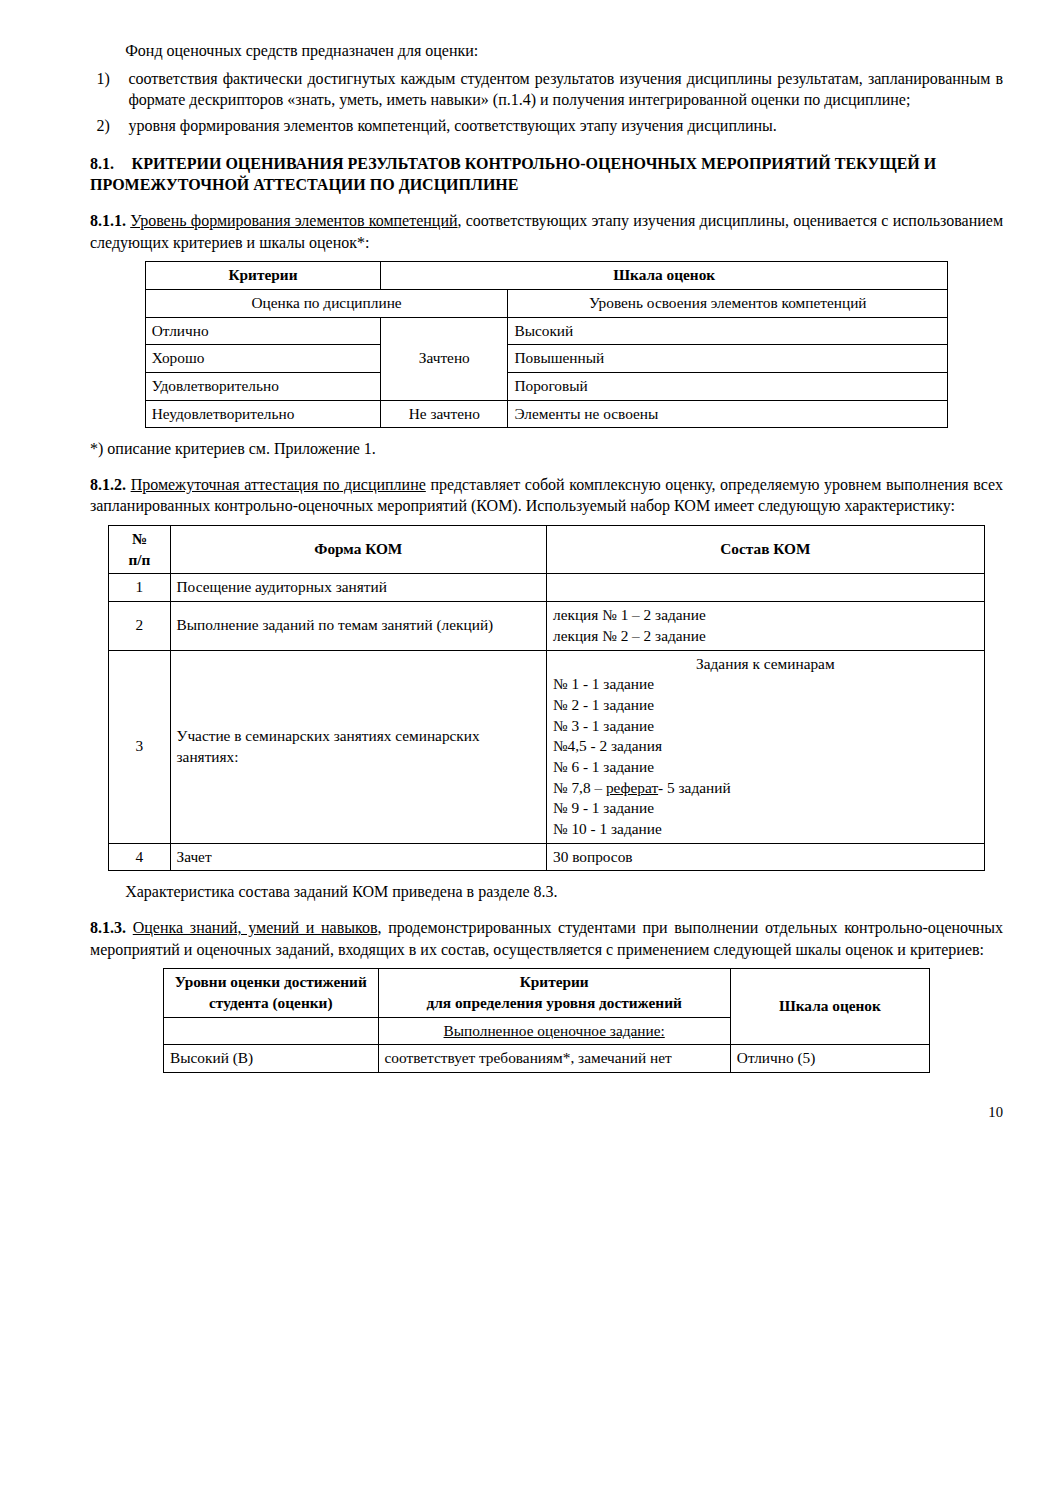Фонд оценочных средств предназначен для оценки:
соответствия фактически достигнутых каждым студентом результатов изучения дисциплины результатам, запланированным в формате дескрипторов «знать, уметь, иметь навыки» (п.1.4) и получения интегрированной оценки по дисциплине;
уровня формирования элементов компетенций, соответствующих этапу изучения дисциплины.
8.1. КРИТЕРИИ ОЦЕНИВАНИЯ РЕЗУЛЬТАТОВ КОНТРОЛЬНО-ОЦЕНОЧНЫХ МЕРОПРИЯТИЙ ТЕКУЩЕЙ И ПРОМЕЖУТОЧНОЙ АТТЕСТАЦИИ ПО ДИСЦИПЛИНЕ
8.1.1. Уровень формирования элементов компетенций, соответствующих этапу изучения дисциплины, оценивается с использованием следующих критериев и шкалы оценок*:
| Критерии | Шкала оценок |
| --- | --- |
| Оценка по дисциплине | Уровень освоения элементов компетенций |
| Отлично | Зачтено | Высокий |
| Хорошо | Повышенный |
| Удовлетворительно | Пороговый |
| Неудовлетворительно | Не зачтено | Элементы не освоены |
*) описание критериев см. Приложение 1.
8.1.2. Промежуточная аттестация по дисциплине представляет собой комплексную оценку, определяемую уровнем выполнения всех запланированных контрольно-оценочных мероприятий (КОМ). Используемый набор КОМ имеет следующую характеристику:
| № п/п | Форма КОМ | Состав КОМ |
| --- | --- | --- |
| 1 | Посещение аудиторных занятий | |
| 2 | Выполнение заданий по темам занятий (лекций) | лекция № 1 – 2 задание лекция № 2 – 2 задание |
| 3 | Участие в семинарских занятиях семинарских занятиях: | Задания к семинарам № 1 - 1 задание № 2 - 1 задание № 3 - 1 задание №4,5 - 2 задания № 6 - 1 задание № 7,8 – реферат - 5 заданий № 9 - 1 задание № 10 - 1 задание |
| 4 | Зачет | 30 вопросов |
Характеристика состава заданий КОМ приведена в разделе 8.3.
8.1.3. Оценка знаний, умений и навыков, продемонстрированных студентами при выполнении отдельных контрольно-оценочных мероприятий и оценочных заданий, входящих в их состав, осуществляется с применением следующей шкалы оценок и критериев:
| Уровни оценки достижений студента (оценки) | Критерии для определения уровня достижений | Шкала оценок |
| --- | --- | --- |
| | Выполненное оценочное задание: |
| Высокий (В) | соответствует требованиям*, замечаний нет | Отлично (5) |
10